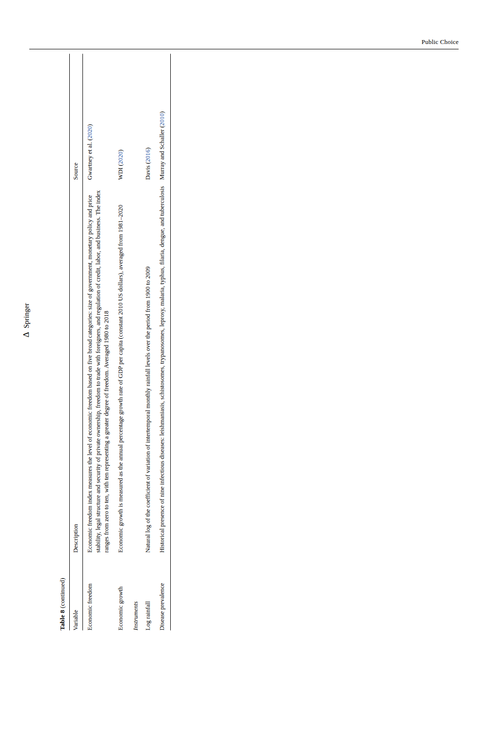Public Choice
∆ Springer
Table 8 (continued)
| Variable | Description | Source |
| --- | --- | --- |
| Economic freedom | Economic freedom index measures the level of economic freedom based on five broad categories: size of government, monetary policy and price stability, legal structure and security of private ownership, freedom to trade with foreigners, and regulation of credit, labor, and business. The index ranges from zero to ten, with ten representing a greater degree of freedom. Averaged 1980 to 2018 | Gwartney et al. ( 2020 ) |
| Economic growth | Economic growth is measured as the annual percentage growth rate of GDP per capita (constant 2010 US dollars), averaged from 1981–2020 | WDI ( 2020 ) |
| Instruments |
| Log rainfall | Natural log of the coefficient of variation of intertemporal monthly rainfall levels over the period from 1900 to 2009 | Davis ( 2016 ) |
| Disease prevalence | Historical presence of nine infectious diseases: leishmaniasis, schistosomes, trypanosomes, leprosy, malaria, typhus, filaria, dengue, and tuberculosis | Murray and Schaller ( 2010 ) |